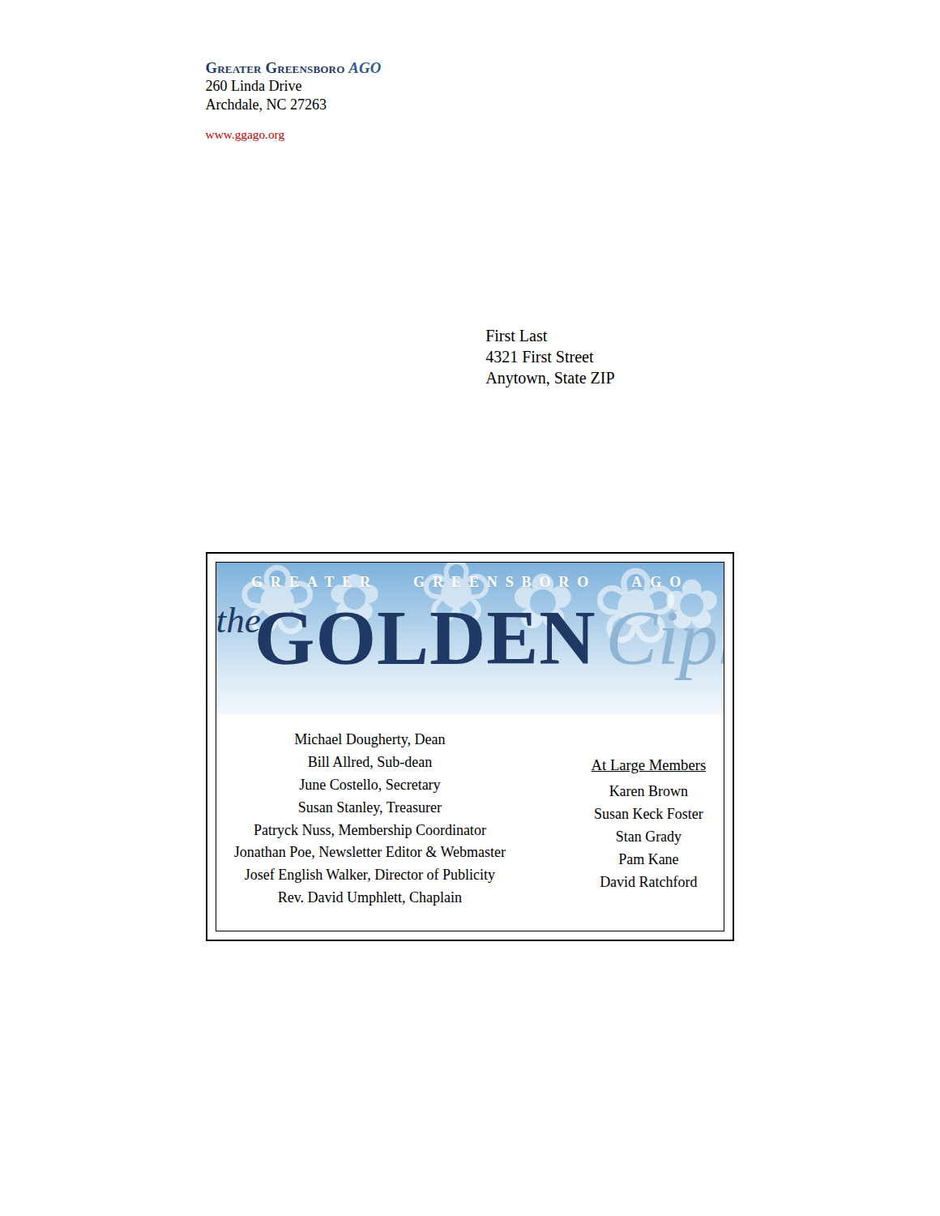Greater Greensboro AGO
260 Linda Drive
Archdale, NC 27263
www.ggago.org
First Last
4321 First Street
Anytown, State ZIP
❀ ✿ ❀ ✿ ❀ ✿
GREATER GREENSBORO AGO
the GOLDEN Cipher
Michael Dougherty, Dean
Bill Allred, Sub-dean
June Costello, Secretary
Susan Stanley, Treasurer
Patryck Nuss, Membership Coordinator
Jonathan Poe, Newsletter Editor & Webmaster
Josef English Walker, Director of Publicity
Rev. David Umphlett, Chaplain
At Large Members
Karen Brown
Susan Keck Foster
Stan Grady
Pam Kane
David Ratchford